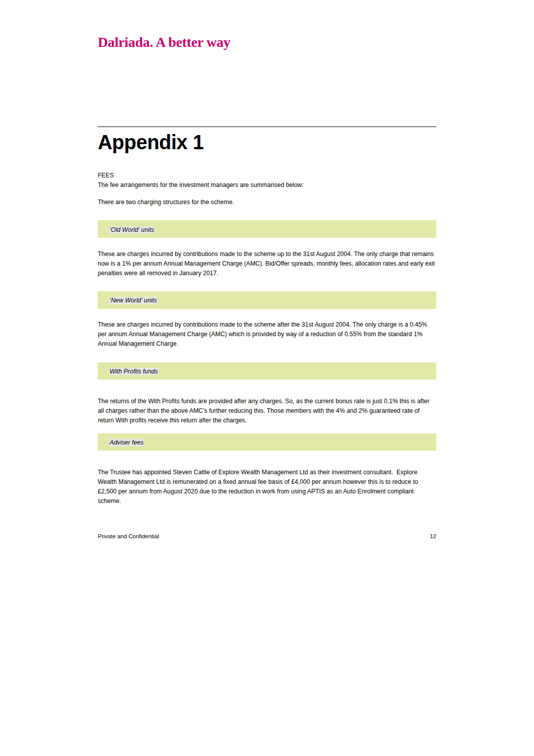Dalriada. A better way
Appendix 1
FEES
The fee arrangements for the investment managers are summarised below:
There are two charging structures for the scheme.
'Old World' units
These are charges incurred by contributions made to the scheme up to the 31st August 2004. The only charge that remains now is a 1% per annum Annual Management Charge (AMC). Bid/Offer spreads, monthly fees, allocation rates and early exit penalties were all removed in January 2017.
‘New World’ units
These are charges incurred by contributions made to the scheme after the 31st August 2004. The only charge is a 0.45% per annum Annual Management Charge (AMC) which is provided by way of a reduction of 0.55% from the standard 1% Annual Management Charge.
With Profits funds
The returns of the With Profits funds are provided after any charges. So, as the current bonus rate is just 0.1% this is after all charges rather than the above AMC’s further reducing this. Those members with the 4% and 2% guaranteed rate of return With profits receive this return after the charges.
Adviser fees
The Trustee has appointed Steven Cattle of Explore Wealth Management Ltd as their investment consultant. Explore Wealth Management Ltd is remunerated on a fixed annual fee basis of £4,000 per annum however this is to reduce to £2,500 per annum from August 2020 due to the reduction in work from using APTIS as an Auto Enrolment compliant scheme.
Private and Confidential
12